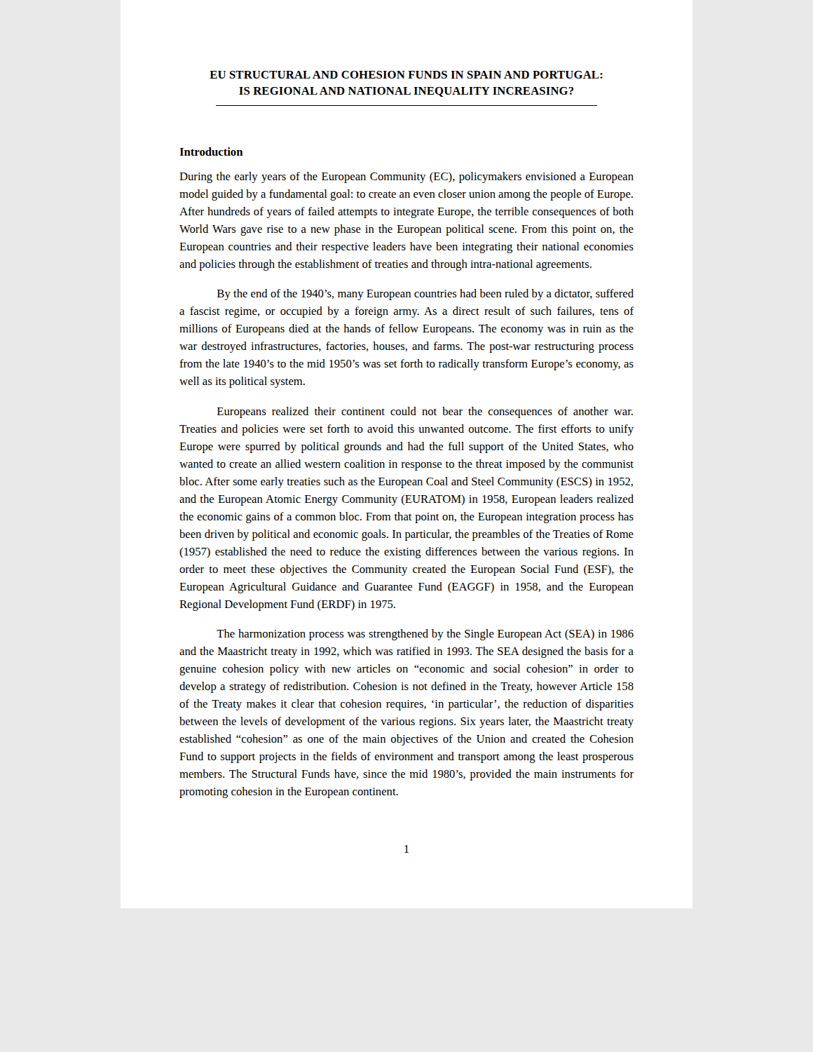EU Structural and Cohesion Funds in Spain and Portugal:
Is Regional and National Inequality Increasing?
Introduction
During the early years of the European Community (EC), policymakers envisioned a European model guided by a fundamental goal: to create an even closer union among the people of Europe. After hundreds of years of failed attempts to integrate Europe, the terrible consequences of both World Wars gave rise to a new phase in the European political scene. From this point on, the European countries and their respective leaders have been integrating their national economies and policies through the establishment of treaties and through intra-national agreements.
By the end of the 1940’s, many European countries had been ruled by a dictator, suffered a fascist regime, or occupied by a foreign army. As a direct result of such failures, tens of millions of Europeans died at the hands of fellow Europeans. The economy was in ruin as the war destroyed infrastructures, factories, houses, and farms. The post-war restructuring process from the late 1940’s to the mid 1950’s was set forth to radically transform Europe’s economy, as well as its political system.
Europeans realized their continent could not bear the consequences of another war. Treaties and policies were set forth to avoid this unwanted outcome. The first efforts to unify Europe were spurred by political grounds and had the full support of the United States, who wanted to create an allied western coalition in response to the threat imposed by the communist bloc. After some early treaties such as the European Coal and Steel Community (ESCS) in 1952, and the European Atomic Energy Community (EURATOM) in 1958, European leaders realized the economic gains of a common bloc. From that point on, the European integration process has been driven by political and economic goals. In particular, the preambles of the Treaties of Rome (1957) established the need to reduce the existing differences between the various regions. In order to meet these objectives the Community created the European Social Fund (ESF), the European Agricultural Guidance and Guarantee Fund (EAGGF) in 1958, and the European Regional Development Fund (ERDF) in 1975.
The harmonization process was strengthened by the Single European Act (SEA) in 1986 and the Maastricht treaty in 1992, which was ratified in 1993. The SEA designed the basis for a genuine cohesion policy with new articles on “economic and social cohesion” in order to develop a strategy of redistribution. Cohesion is not defined in the Treaty, however Article 158 of the Treaty makes it clear that cohesion requires, ‘in particular’, the reduction of disparities between the levels of development of the various regions. Six years later, the Maastricht treaty established “cohesion” as one of the main objectives of the Union and created the Cohesion Fund to support projects in the fields of environment and transport among the least prosperous members. The Structural Funds have, since the mid 1980’s, provided the main instruments for promoting cohesion in the European continent.
1